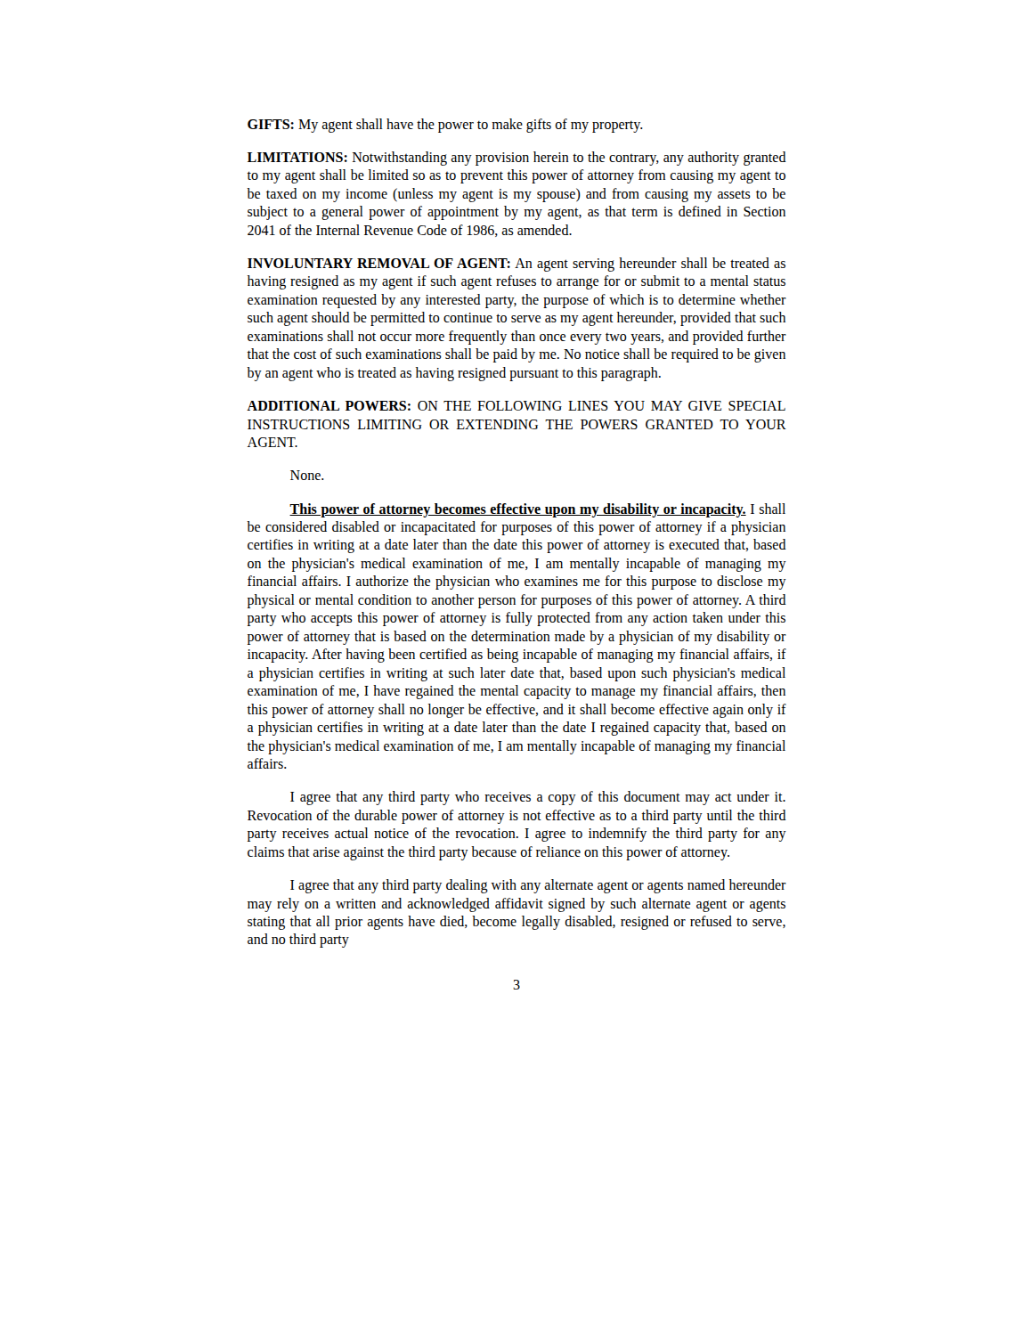GIFTS: My agent shall have the power to make gifts of my property.
LIMITATIONS: Notwithstanding any provision herein to the contrary, any authority granted to my agent shall be limited so as to prevent this power of attorney from causing my agent to be taxed on my income (unless my agent is my spouse) and from causing my assets to be subject to a general power of appointment by my agent, as that term is defined in Section 2041 of the Internal Revenue Code of 1986, as amended.
INVOLUNTARY REMOVAL OF AGENT: An agent serving hereunder shall be treated as having resigned as my agent if such agent refuses to arrange for or submit to a mental status examination requested by any interested party, the purpose of which is to determine whether such agent should be permitted to continue to serve as my agent hereunder, provided that such examinations shall not occur more frequently than once every two years, and provided further that the cost of such examinations shall be paid by me. No notice shall be required to be given by an agent who is treated as having resigned pursuant to this paragraph.
ADDITIONAL POWERS: On the following lines you may give special instructions limiting or extending the powers granted to your agent.
None.
This power of attorney becomes effective upon my disability or incapacity. I shall be considered disabled or incapacitated for purposes of this power of attorney if a physician certifies in writing at a date later than the date this power of attorney is executed that, based on the physician's medical examination of me, I am mentally incapable of managing my financial affairs. I authorize the physician who examines me for this purpose to disclose my physical or mental condition to another person for purposes of this power of attorney. A third party who accepts this power of attorney is fully protected from any action taken under this power of attorney that is based on the determination made by a physician of my disability or incapacity. After having been certified as being incapable of managing my financial affairs, if a physician certifies in writing at such later date that, based upon such physician's medical examination of me, I have regained the mental capacity to manage my financial affairs, then this power of attorney shall no longer be effective, and it shall become effective again only if a physician certifies in writing at a date later than the date I regained capacity that, based on the physician's medical examination of me, I am mentally incapable of managing my financial affairs.
I agree that any third party who receives a copy of this document may act under it. Revocation of the durable power of attorney is not effective as to a third party until the third party receives actual notice of the revocation. I agree to indemnify the third party for any claims that arise against the third party because of reliance on this power of attorney.
I agree that any third party dealing with any alternate agent or agents named hereunder may rely on a written and acknowledged affidavit signed by such alternate agent or agents stating that all prior agents have died, become legally disabled, resigned or refused to serve, and no third party
3